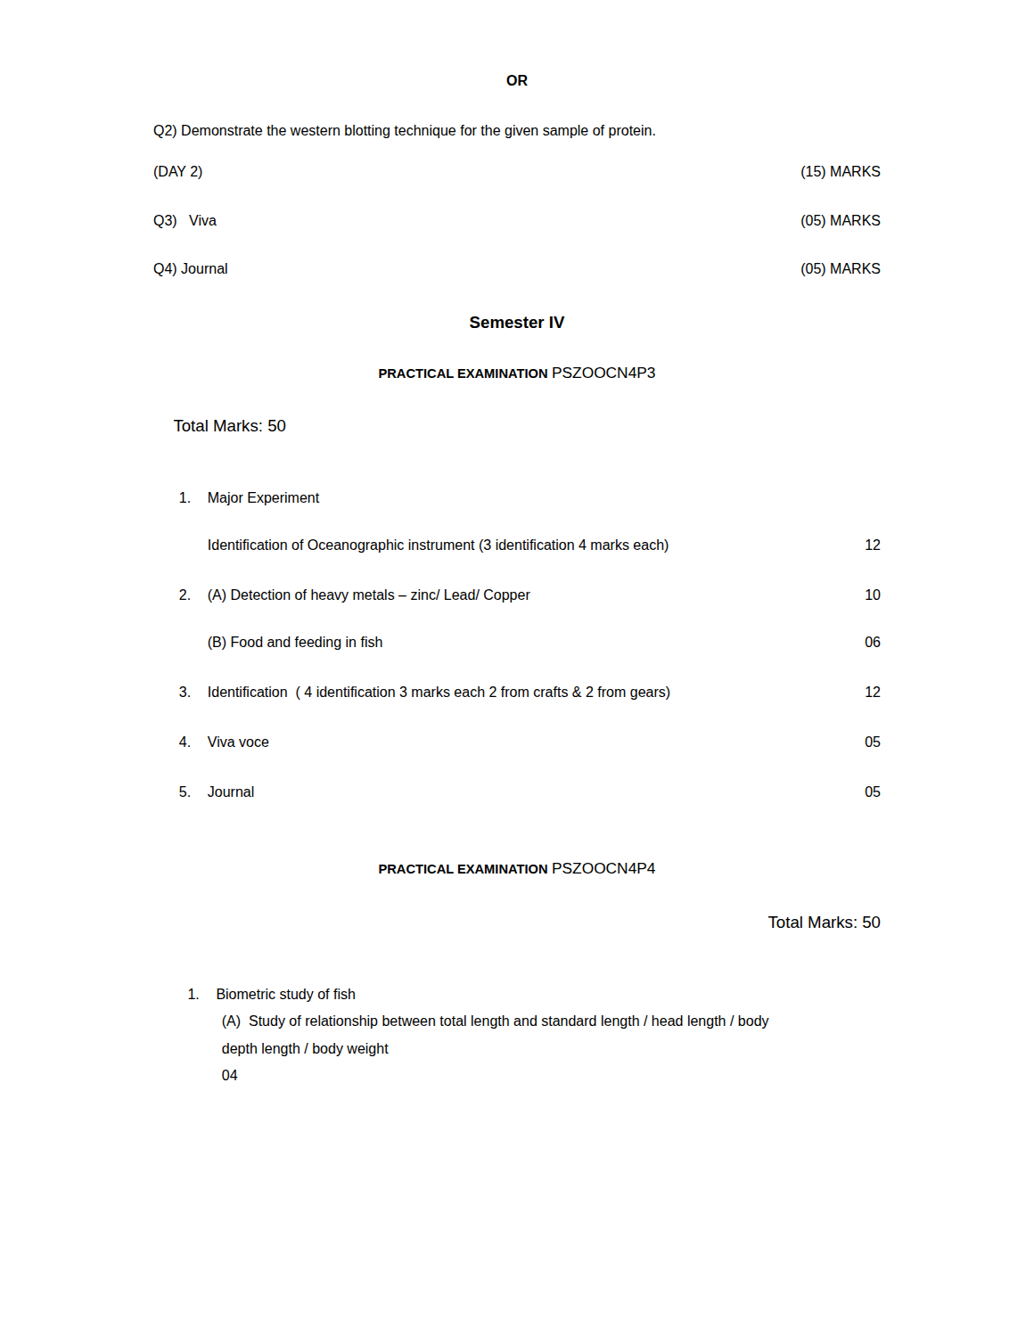OR
Q2) Demonstrate the western blotting technique for the given sample of protein.
(DAY 2) (15) MARKS
Q3) Viva (05) MARKS
Q4) Journal (05) MARKS
Semester IV
PRACTICAL EXAMINATION PSZOOCN4P3
Total Marks: 50
Major Experiment
Identification of Oceanographic instrument (3 identification 4 marks each) 12
(A) Detection of heavy metals – zinc/ Lead/ Copper 10
(B) Food and feeding in fish 06
Identification ( 4 identification 3 marks each 2 from crafts & 2 from gears) 12
Viva voce 05
Journal 05
PRACTICAL EXAMINATION PSZOOCN4P4
Total Marks: 50
Biometric study of fish
(A) Study of relationship between total length and standard length / head length / body
depth length / body weight
04